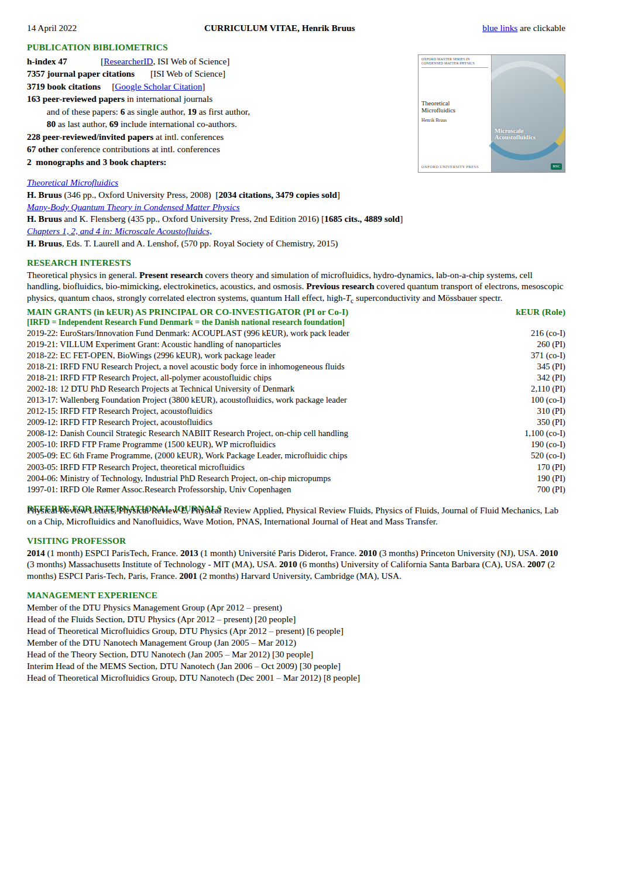14 April 2022 CURRICULUM VITAE, Henrik Bruus blue links are clickable
PUBLICATION BIBLIOMETRICS
h-index 47 [ResearcherID, ISI Web of Science]
7357 journal paper citations [ISI Web of Science]
3719 book citations [Google Scholar Citation]
163 peer-reviewed papers in international journals
and of these papers: 6 as single author, 19 as first author,
80 as last author, 69 include international co-authors.
228 peer-reviewed/invited papers at intl. conferences
67 other conference contributions at intl. conferences
2 monographs and 3 book chapters:
OXFORD MASTER SERIES IN CONDENSED MATTER PHYSICS
Theoretical
Microfluidics
Henrik Bruus
OXFORD UNIVERSITY PRESS
Microscale
Acoustofluidics
RSC
Theoretical Microfluidics
H. Bruus (346 pp., Oxford University Press, 2008) [2034 citations, 3479 copies sold]
Many-Body Quantum Theory in Condensed Matter Physics
H. Bruus and K. Flensberg (435 pp., Oxford University Press, 2nd Edition 2016) [1685 cits., 4889 sold]
Chapters 1, 2, and 4 in: Microscale Acoustofluidcs,
H. Bruus, Eds. T. Laurell and A. Lenshof, (570 pp. Royal Society of Chemistry, 2015)
RESEARCH INTERESTS
Theoretical physics in general. Present research covers theory and simulation of microfluidics, hydro-dynamics, lab-on-a-chip systems, cell handling, biofluidics, bio-mimicking, electrokinetics, acoustics, and osmosis. Previous research covered quantum transport of electrons, mesoscopic physics, quantum chaos, strongly correlated electron systems, quantum Hall effect, high-Tc superconductivity and Mössbauer spectr.
MAIN GRANTS (in kEUR) AS PRINCIPAL OR CO-INVESTIGATOR (PI or Co-I) kEUR (Role)
[IRFD = Independent Research Fund Denmark = the Danish national research foundation]
| 2019-22: EuroStars/Innovation Fund Denmark: ACOUPLAST (996 kEUR), work pack leader | 216 (co-I) |
| 2019-21: VILLUM Experiment Grant: Acoustic handling of nanoparticles | 260 (PI) |
| 2018-22: EC FET-OPEN, BioWings (2996 kEUR), work package leader | 371 (co-I) |
| 2018-21: IRFD FNU Research Project, a novel acoustic body force in inhomogeneous fluids | 345 (PI) |
| 2018-21: IRFD FTP Research Project, all-polymer acoustofluidic chips | 342 (PI) |
| 2002-18: 12 DTU PhD Research Projects at Technical University of Denmark | 2,110 (PI) |
| 2013-17: Wallenberg Foundation Project (3800 kEUR), acoustofluidics, work package leader | 100 (co-I) |
| 2012-15: IRFD FTP Research Project, acoustofluidics | 310 (PI) |
| 2009-12: IRFD FTP Research Project, acoustofluidics | 350 (PI) |
| 2008-12: Danish Council Strategic Research NABIIT Research Project, on-chip cell handling | 1,100 (co-I) |
| 2005-10: IRFD FTP Frame Programme (1500 kEUR), WP microfluidics | 190 (co-I) |
| 2005-09: EC 6th Frame Programme, (2000 kEUR), Work Package Leader, microfluidic chips | 520 (co-I) |
| 2003-05: IRFD FTP Research Project, theoretical microfluidics | 170 (PI) |
| 2004-06: Ministry of Technology, Industrial PhD Research Project, on-chip micropumps | 190 (PI) |
| 1997-01: IRFD Ole Rømer Assoc.Research Professorship, Univ Copenhagen | 700 (PI) |
REFEREE FOR INTERNATIONAL JOURNALS
Physical Review Letters, Physical Review E, Physical Review Applied, Physical Review Fluids, Physics of Fluids, Journal of Fluid Mechanics, Lab on a Chip, Microfluidics and Nanofluidics, Wave Motion, PNAS, International Journal of Heat and Mass Transfer.
VISITING PROFESSOR
2014 (1 month) ESPCI ParisTech, France. 2013 (1 month) Université Paris Diderot, France. 2010 (3 months) Princeton University (NJ), USA. 2010 (3 months) Massachusetts Institute of Technology - MIT (MA), USA. 2010 (6 months) University of California Santa Barbara (CA), USA. 2007 (2 months) ESPCI Paris-Tech, Paris, France. 2001 (2 months) Harvard University, Cambridge (MA), USA.
MANAGEMENT EXPERIENCE
Member of the DTU Physics Management Group (Apr 2012 – present)
Head of the Fluids Section, DTU Physics (Apr 2012 – present) [20 people]
Head of Theoretical Microfluidics Group, DTU Physics (Apr 2012 – present) [6 people]
Member of the DTU Nanotech Management Group (Jan 2005 – Mar 2012)
Head of the Theory Section, DTU Nanotech (Jan 2005 – Mar 2012) [30 people]
Interim Head of the MEMS Section, DTU Nanotech (Jan 2006 – Oct 2009) [30 people]
Head of Theoretical Microfluidics Group, DTU Nanotech (Dec 2001 – Mar 2012) [8 people]